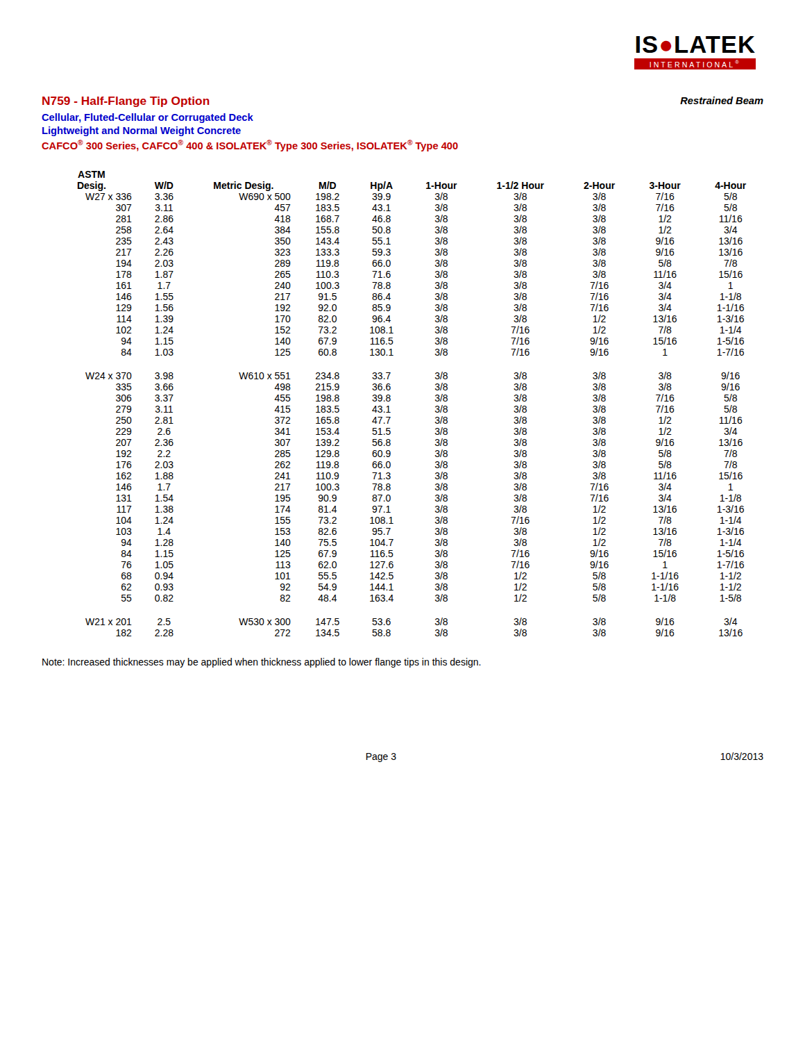IS●LATEK
INTERNATIONAL®
Restrained Beam
N759 - Half-Flange Tip Option
Cellular, Fluted-Cellular or Corrugated Deck
Lightweight and Normal Weight Concrete
CAFCO® 300 Series, CAFCO® 400 & ISOLATEK® Type 300 Series, ISOLATEK® Type 400
| ASTM | | | | | | | | | |
| --- | --- | --- | --- | --- | --- | --- | --- | --- | --- |
| Desig. | W/D | Metric Desig. | M/D | Hp/A | 1-Hour | 1-1/2 Hour | 2-Hour | 3-Hour | 4-Hour |
| W27 x 336 | 3.36 | W690 x 500 | 198.2 | 39.9 | 3/8 | 3/8 | 3/8 | 7/16 | 5/8 |
| 307 | 3.11 | 457 | 183.5 | 43.1 | 3/8 | 3/8 | 3/8 | 7/16 | 5/8 |
| 281 | 2.86 | 418 | 168.7 | 46.8 | 3/8 | 3/8 | 3/8 | 1/2 | 11/16 |
| 258 | 2.64 | 384 | 155.8 | 50.8 | 3/8 | 3/8 | 3/8 | 1/2 | 3/4 |
| 235 | 2.43 | 350 | 143.4 | 55.1 | 3/8 | 3/8 | 3/8 | 9/16 | 13/16 |
| 217 | 2.26 | 323 | 133.3 | 59.3 | 3/8 | 3/8 | 3/8 | 9/16 | 13/16 |
| 194 | 2.03 | 289 | 119.8 | 66.0 | 3/8 | 3/8 | 3/8 | 5/8 | 7/8 |
| 178 | 1.87 | 265 | 110.3 | 71.6 | 3/8 | 3/8 | 3/8 | 11/16 | 15/16 |
| 161 | 1.7 | 240 | 100.3 | 78.8 | 3/8 | 3/8 | 7/16 | 3/4 | 1 |
| 146 | 1.55 | 217 | 91.5 | 86.4 | 3/8 | 3/8 | 7/16 | 3/4 | 1-1/8 |
| 129 | 1.56 | 192 | 92.0 | 85.9 | 3/8 | 3/8 | 7/16 | 3/4 | 1-1/16 |
| 114 | 1.39 | 170 | 82.0 | 96.4 | 3/8 | 3/8 | 1/2 | 13/16 | 1-3/16 |
| 102 | 1.24 | 152 | 73.2 | 108.1 | 3/8 | 7/16 | 1/2 | 7/8 | 1-1/4 |
| 94 | 1.15 | 140 | 67.9 | 116.5 | 3/8 | 7/16 | 9/16 | 15/16 | 1-5/16 |
| 84 | 1.03 | 125 | 60.8 | 130.1 | 3/8 | 7/16 | 9/16 | 1 | 1-7/16 |
| W24 x 370 | 3.98 | W610 x 551 | 234.8 | 33.7 | 3/8 | 3/8 | 3/8 | 3/8 | 9/16 |
| 335 | 3.66 | 498 | 215.9 | 36.6 | 3/8 | 3/8 | 3/8 | 3/8 | 9/16 |
| 306 | 3.37 | 455 | 198.8 | 39.8 | 3/8 | 3/8 | 3/8 | 7/16 | 5/8 |
| 279 | 3.11 | 415 | 183.5 | 43.1 | 3/8 | 3/8 | 3/8 | 7/16 | 5/8 |
| 250 | 2.81 | 372 | 165.8 | 47.7 | 3/8 | 3/8 | 3/8 | 1/2 | 11/16 |
| 229 | 2.6 | 341 | 153.4 | 51.5 | 3/8 | 3/8 | 3/8 | 1/2 | 3/4 |
| 207 | 2.36 | 307 | 139.2 | 56.8 | 3/8 | 3/8 | 3/8 | 9/16 | 13/16 |
| 192 | 2.2 | 285 | 129.8 | 60.9 | 3/8 | 3/8 | 3/8 | 5/8 | 7/8 |
| 176 | 2.03 | 262 | 119.8 | 66.0 | 3/8 | 3/8 | 3/8 | 5/8 | 7/8 |
| 162 | 1.88 | 241 | 110.9 | 71.3 | 3/8 | 3/8 | 3/8 | 11/16 | 15/16 |
| 146 | 1.7 | 217 | 100.3 | 78.8 | 3/8 | 3/8 | 7/16 | 3/4 | 1 |
| 131 | 1.54 | 195 | 90.9 | 87.0 | 3/8 | 3/8 | 7/16 | 3/4 | 1-1/8 |
| 117 | 1.38 | 174 | 81.4 | 97.1 | 3/8 | 3/8 | 1/2 | 13/16 | 1-3/16 |
| 104 | 1.24 | 155 | 73.2 | 108.1 | 3/8 | 7/16 | 1/2 | 7/8 | 1-1/4 |
| 103 | 1.4 | 153 | 82.6 | 95.7 | 3/8 | 3/8 | 1/2 | 13/16 | 1-3/16 |
| 94 | 1.28 | 140 | 75.5 | 104.7 | 3/8 | 3/8 | 1/2 | 7/8 | 1-1/4 |
| 84 | 1.15 | 125 | 67.9 | 116.5 | 3/8 | 7/16 | 9/16 | 15/16 | 1-5/16 |
| 76 | 1.05 | 113 | 62.0 | 127.6 | 3/8 | 7/16 | 9/16 | 1 | 1-7/16 |
| 68 | 0.94 | 101 | 55.5 | 142.5 | 3/8 | 1/2 | 5/8 | 1-1/16 | 1-1/2 |
| 62 | 0.93 | 92 | 54.9 | 144.1 | 3/8 | 1/2 | 5/8 | 1-1/16 | 1-1/2 |
| 55 | 0.82 | 82 | 48.4 | 163.4 | 3/8 | 1/2 | 5/8 | 1-1/8 | 1-5/8 |
| W21 x 201 | 2.5 | W530 x 300 | 147.5 | 53.6 | 3/8 | 3/8 | 3/8 | 9/16 | 3/4 |
| 182 | 2.28 | 272 | 134.5 | 58.8 | 3/8 | 3/8 | 3/8 | 9/16 | 13/16 |
Note: Increased thicknesses may be applied when thickness applied to lower flange tips in this design.
Page 3
10/3/2013